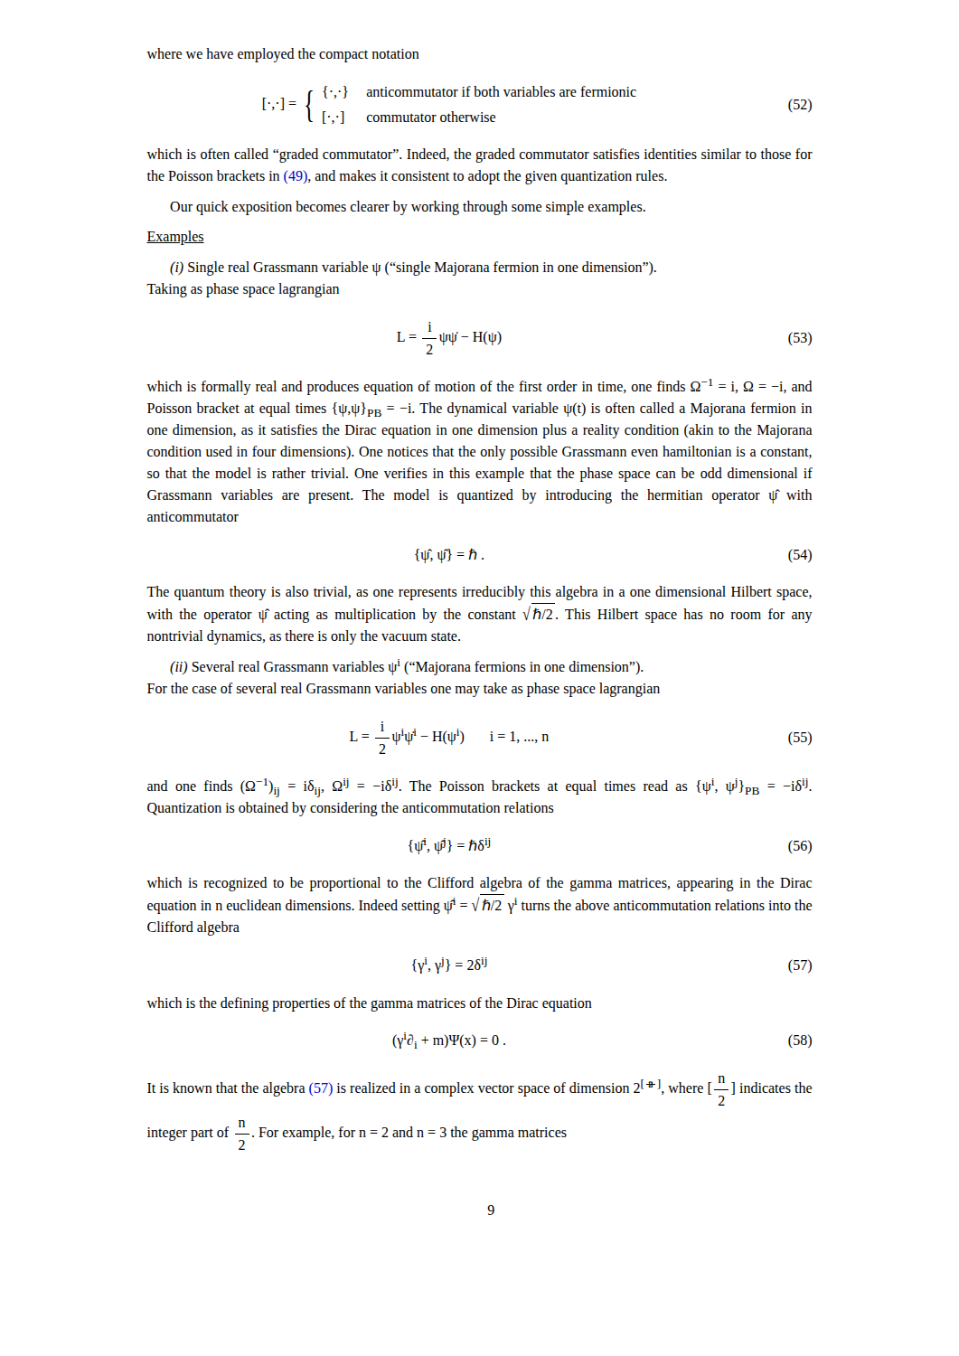where we have employed the compact notation
[·,·] = { {·,·}anticommutator if both variables are fermionic [·,·] commutator otherwise
(52)
which is often called “graded commutator”. Indeed, the graded commutator satisfies identities similar to those for the Poisson brackets in (49), and makes it consistent to adopt the given quantization rules.
Our quick exposition becomes clearer by working through some simple examples.
Examples
(i) Single real Grassmann variable ψ (“single Majorana fermion in one dimension”).
Taking as phase space lagrangian
L = i 2ψψ̇ − H(ψ)
(53)
which is formally real and produces equation of motion of the first order in time, one finds Ω−1 = i, Ω = −i, and Poisson bracket at equal times {ψ,ψ}PB = −i. The dynamical variable ψ(t) is often called a Majorana fermion in one dimension, as it satisfies the Dirac equation in one dimension plus a reality condition (akin to the Majorana condition used in four dimensions). One notices that the only possible Grassmann even hamiltonian is a constant, so that the model is rather trivial. One verifies in this example that the phase space can be odd dimensional if Grassmann variables are present. The model is quantized by introducing the hermitian operator ψ̂ with anticommutator
{ψ̂, ψ̂} = ℏ .
(54)
The quantum theory is also trivial, as one represents irreducibly this algebra in a one dimensional Hilbert space, with the operator ψ̂ acting as multiplication by the constant √ℏ/2. This Hilbert space has no room for any nontrivial dynamics, as there is only the vacuum state.
(ii) Several real Grassmann variables ψi (“Majorana fermions in one dimension”).
For the case of several real Grassmann variables one may take as phase space lagrangian
L = i 2ψiψ̇i − H(ψi) i = 1, ..., n
(55)
and one finds (Ω−1)ij = iδij, Ωij = −iδij. The Poisson brackets at equal times read as {ψi, ψj}PB = −iδij. Quantization is obtained by considering the anticommutation relations
{ψ̂i, ψ̂j} = ℏδij
(56)
which is recognized to be proportional to the Clifford algebra of the gamma matrices, appearing in the Dirac equation in n euclidean dimensions. Indeed setting ψ̂i = √ℏ/2 γi turns the above anticommutation relations into the Clifford algebra
{γi, γj} = 2δij
(57)
which is the defining properties of the gamma matrices of the Dirac equation
(γi∂i + m)Ψ(x) = 0 .
(58)
It is known that the algebra (57) is realized in a complex vector space of dimension 2[n 2], where [n 2] indicates the integer part of n 2. For example, for n = 2 and n = 3 the gamma matrices
9